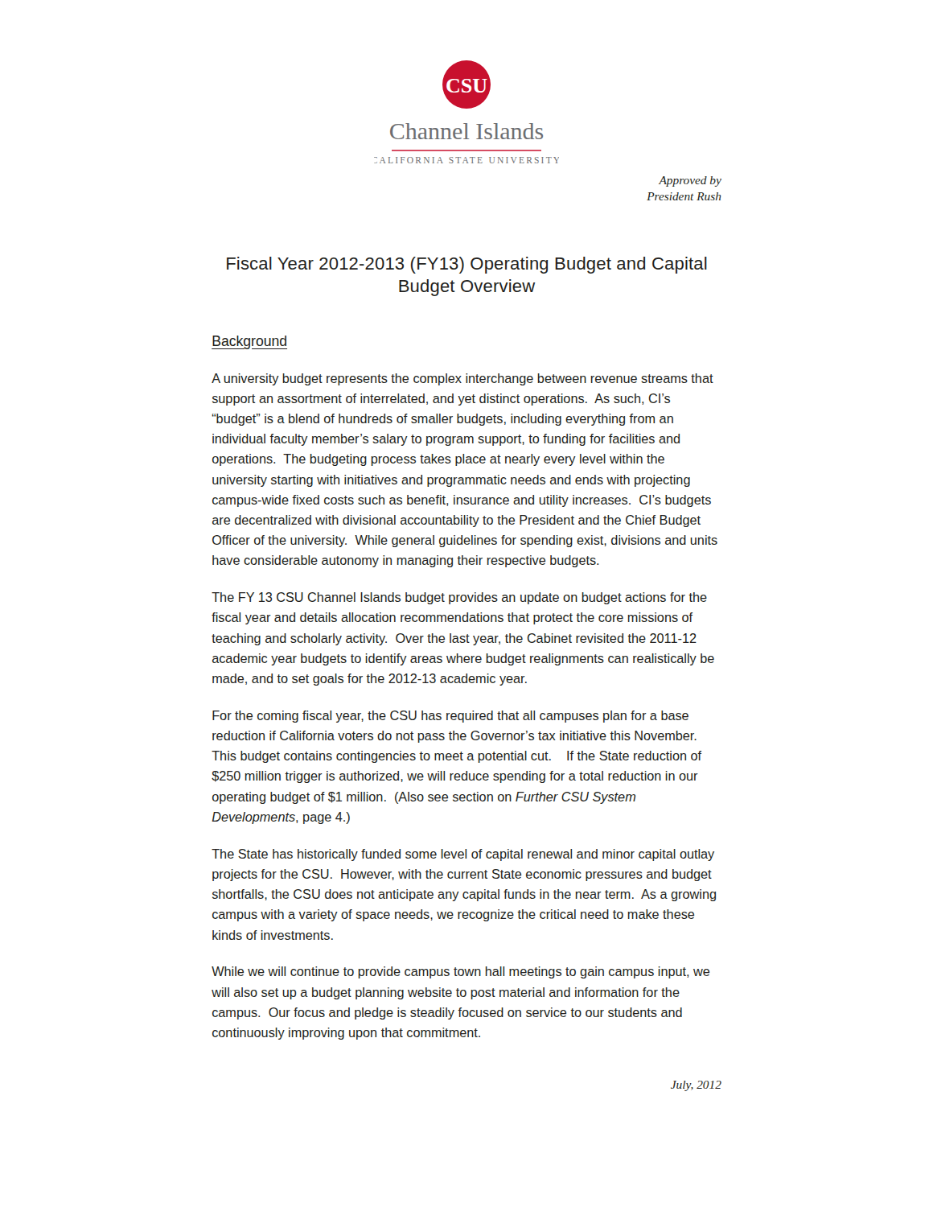CSU Channel Islands CALIFORNIA STATE UNIVERSITY
Approved by
President Rush
Fiscal Year 2012-2013 (FY13) Operating Budget and Capital Budget Overview
Background
A university budget represents the complex interchange between revenue streams that support an assortment of interrelated, and yet distinct operations. As such, CI’s “budget” is a blend of hundreds of smaller budgets, including everything from an individual faculty member’s salary to program support, to funding for facilities and operations. The budgeting process takes place at nearly every level within the university starting with initiatives and programmatic needs and ends with projecting campus-wide fixed costs such as benefit, insurance and utility increases. CI’s budgets are decentralized with divisional accountability to the President and the Chief Budget Officer of the university. While general guidelines for spending exist, divisions and units have considerable autonomy in managing their respective budgets.
The FY 13 CSU Channel Islands budget provides an update on budget actions for the fiscal year and details allocation recommendations that protect the core missions of teaching and scholarly activity. Over the last year, the Cabinet revisited the 2011-12 academic year budgets to identify areas where budget realignments can realistically be made, and to set goals for the 2012-13 academic year.
For the coming fiscal year, the CSU has required that all campuses plan for a base reduction if California voters do not pass the Governor’s tax initiative this November. This budget contains contingencies to meet a potential cut. If the State reduction of $250 million trigger is authorized, we will reduce spending for a total reduction in our operating budget of $1 million. (Also see section on Further CSU System Developments, page 4.)
The State has historically funded some level of capital renewal and minor capital outlay projects for the CSU. However, with the current State economic pressures and budget shortfalls, the CSU does not anticipate any capital funds in the near term. As a growing campus with a variety of space needs, we recognize the critical need to make these kinds of investments.
While we will continue to provide campus town hall meetings to gain campus input, we will also set up a budget planning website to post material and information for the campus. Our focus and pledge is steadily focused on service to our students and continuously improving upon that commitment.
July, 2012